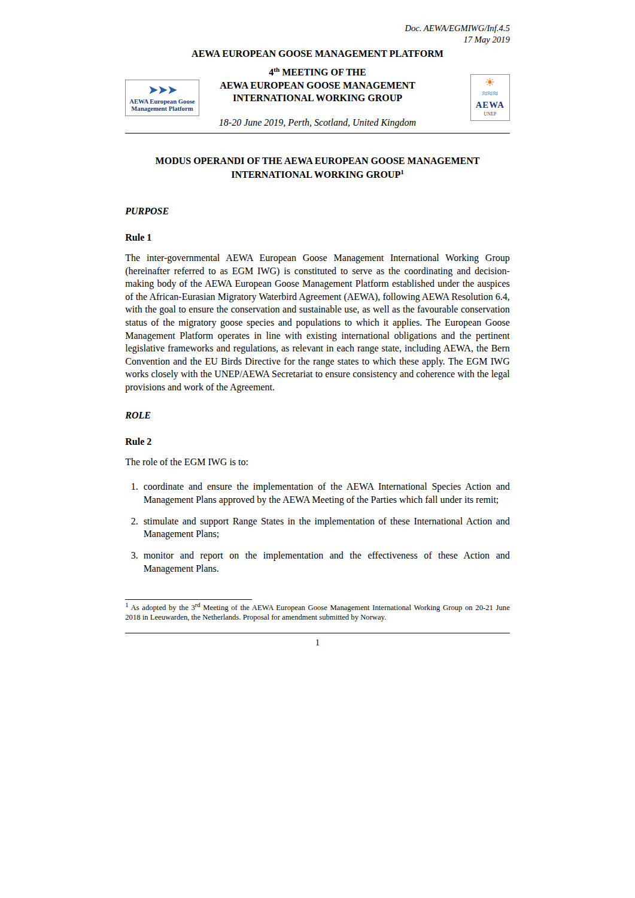Doc. AEWA/EGMIWG/Inf.4.5
17 May 2019
AEWA EUROPEAN GOOSE MANAGEMENT PLATFORM
| ➤➤➤ AEWA European Goose Management Platform | 4 th MEETING OF THE AEWA EUROPEAN GOOSE MANAGEMENT INTERNATIONAL WORKING GROUP 18-20 June 2019, Perth, Scotland, United Kingdom | ☀ ≈≈≈ AEWA UNEP |
Modus Operandi of the AEWA European Goose Management International Working Group1
PURPOSE
Rule 1
The inter-governmental AEWA European Goose Management International Working Group (hereinafter referred to as EGM IWG) is constituted to serve as the coordinating and decision-making body of the AEWA European Goose Management Platform established under the auspices of the African-Eurasian Migratory Waterbird Agreement (AEWA), following AEWA Resolution 6.4, with the goal to ensure the conservation and sustainable use, as well as the favourable conservation status of the migratory goose species and populations to which it applies. The European Goose Management Platform operates in line with existing international obligations and the pertinent legislative frameworks and regulations, as relevant in each range state, including AEWA, the Bern Convention and the EU Birds Directive for the range states to which these apply. The EGM IWG works closely with the UNEP/AEWA Secretariat to ensure consistency and coherence with the legal provisions and work of the Agreement.
ROLE
Rule 2
The role of the EGM IWG is to:
coordinate and ensure the implementation of the AEWA International Species Action and Management Plans approved by the AEWA Meeting of the Parties which fall under its remit;
stimulate and support Range States in the implementation of these International Action and Management Plans;
monitor and report on the implementation and the effectiveness of these Action and Management Plans.
1 As adopted by the 3rd Meeting of the AEWA European Goose Management International Working Group on 20-21 June 2018 in Leeuwarden, the Netherlands. Proposal for amendment submitted by Norway.
1